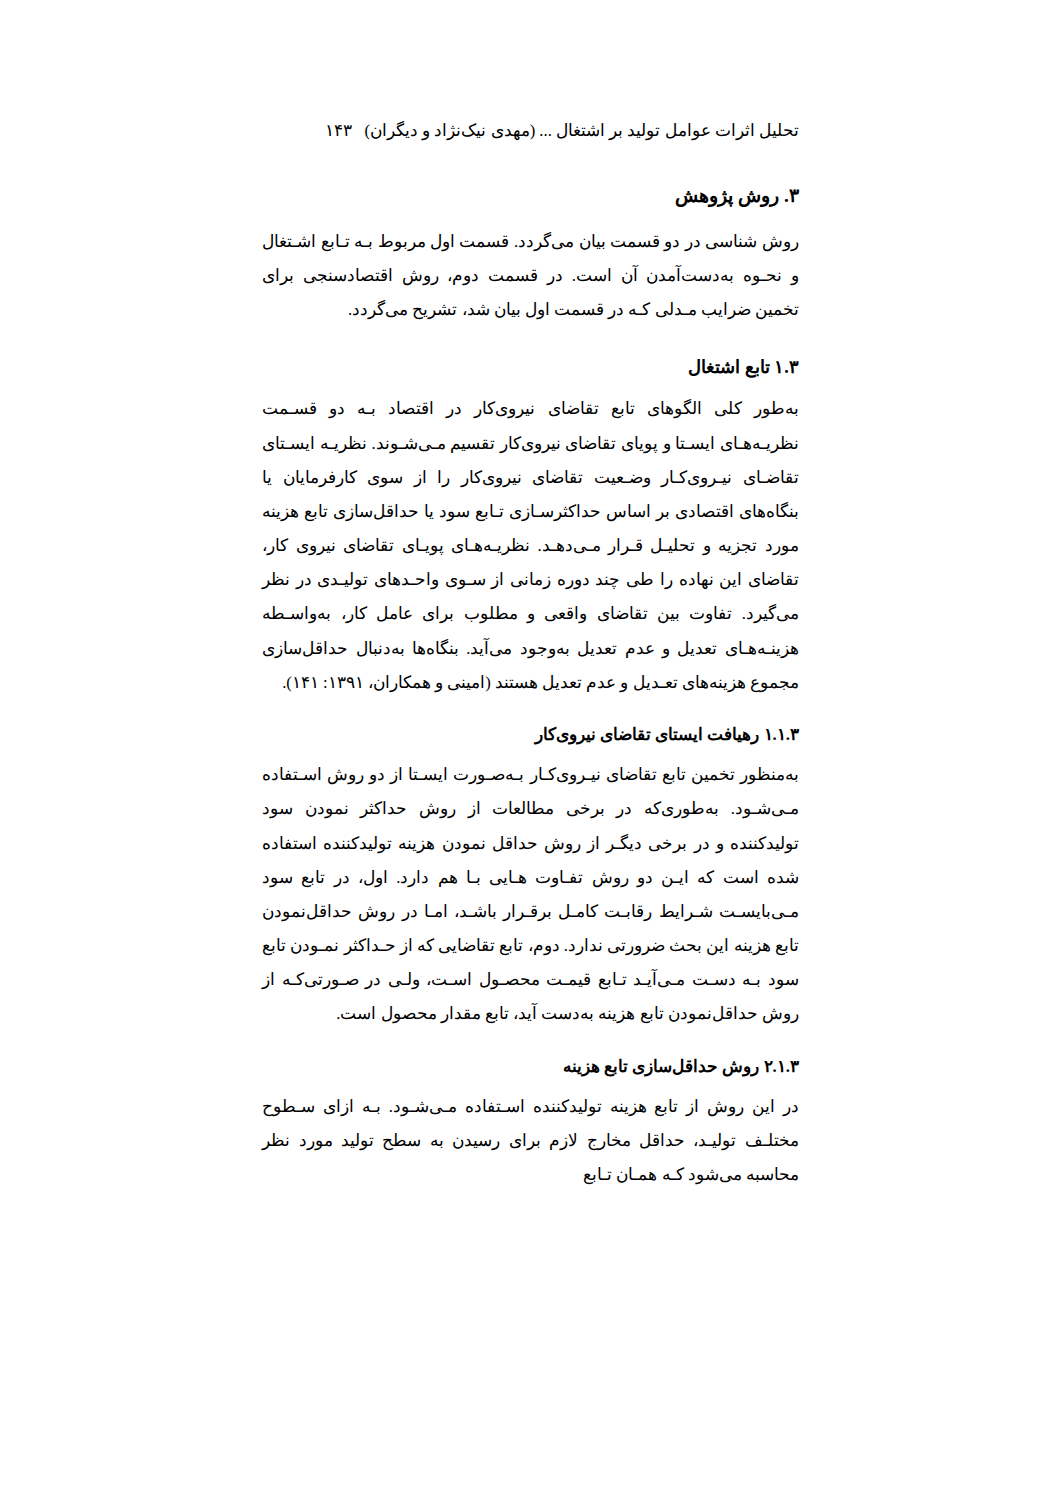تحلیل اثرات عوامل تولید بر اشتغال ... (مهدی نیک‌نژاد و دیگران) ۱۴۳
۳. روش پژوهش
روش شناسی در دو قسمت بیان می‌گردد. قسمت اول مربوط بـه تـابع اشـتغال و نحـوه به‌دست‌آمدن آن است. در قسمت دوم، روش اقتصادسنجی برای تخمین ضرایب مـدلی کـه در قسمت اول بیان شد، تشریح می‌گردد.
۱.۳ تابع اشتغال
به‌طور کلی الگوهای تابع تقاضای نیروی‌کار در اقتصاد بـه دو قسـمت نظریـه‌هـای ایسـتا و پویای تقاضای نیروی‌کار تقسیم مـی‌شـوند. نظریـه ایسـتای تقاضـای نیـروی‌کـار وضـعیت تقاضای نیروی‌کار را از سوی کارفرمایان یا بنگاه‌های اقتصادی بر اساس حداکثرسـازی تـابع سود یا حداقل‌سازی تابع هزینه مورد تجزیه و تحلیـل قـرار مـی‌دهـد. نظریـه‌هـای پویـای تقاضای نیروی کار، تقاضای این نهاده را طی چند دوره زمانی از سـوی واحـدهای تولیـدی در نظر می‌گیرد. تفاوت بین تقاضای واقعی و مطلوب برای عامل کار، به‌واسـطه هزینـه‌هـای تعدیل و عدم تعدیل به‌وجود می‌آید. بنگاه‌ها به‌دنبال حداقل‌سازی مجموع هزینه‌های تعـدیل و عدم تعدیل هستند (امینی و همکاران، ۱۳۹۱: ۱۴۱).
۱.۱.۳ رهیافت ایستای تقاضای نیروی‌کار
به‌منظور تخمین تابع تقاضای نیـروی‌کـار بـه‌صـورت ایسـتا از دو روش اسـتفاده مـی‌شـود. به‌طوری‌که در برخی مطالعات از روش حداکثر نمودن سود تولیدکننده و در برخی دیگـر از روش حداقل نمودن هزینه تولیدکننده استفاده شده است که ایـن دو روش تفـاوت هـایی بـا هم دارد. اول، در تابع سود مـی‌بایسـت شـرایط رقابـت کامـل برقـرار باشـد، امـا در روش حداقل‌نمودن تابع هزینه این بحث ضرورتی ندارد. دوم، تابع تقاضایی که از حـداکثر نمـودن تابع سود بـه دسـت مـی‌آیـد تـابع قیمـت محصـول اسـت، ولـی در صـورتی‌کـه از روش حداقل‌نمودن تابع هزینه به‌دست آید، تابع مقدار محصول است.
۲.۱.۳ روش حداقل‌سازی تابع هزینه
در این روش از تابع هزینه تولیدکننده اسـتفاده مـی‌شـود. بـه ازای سـطوح مختلـف تولیـد، حداقل مخارج لازم برای رسیدن به سطح تولید مورد نظر محاسبه می‌شود کـه همـان تـابع